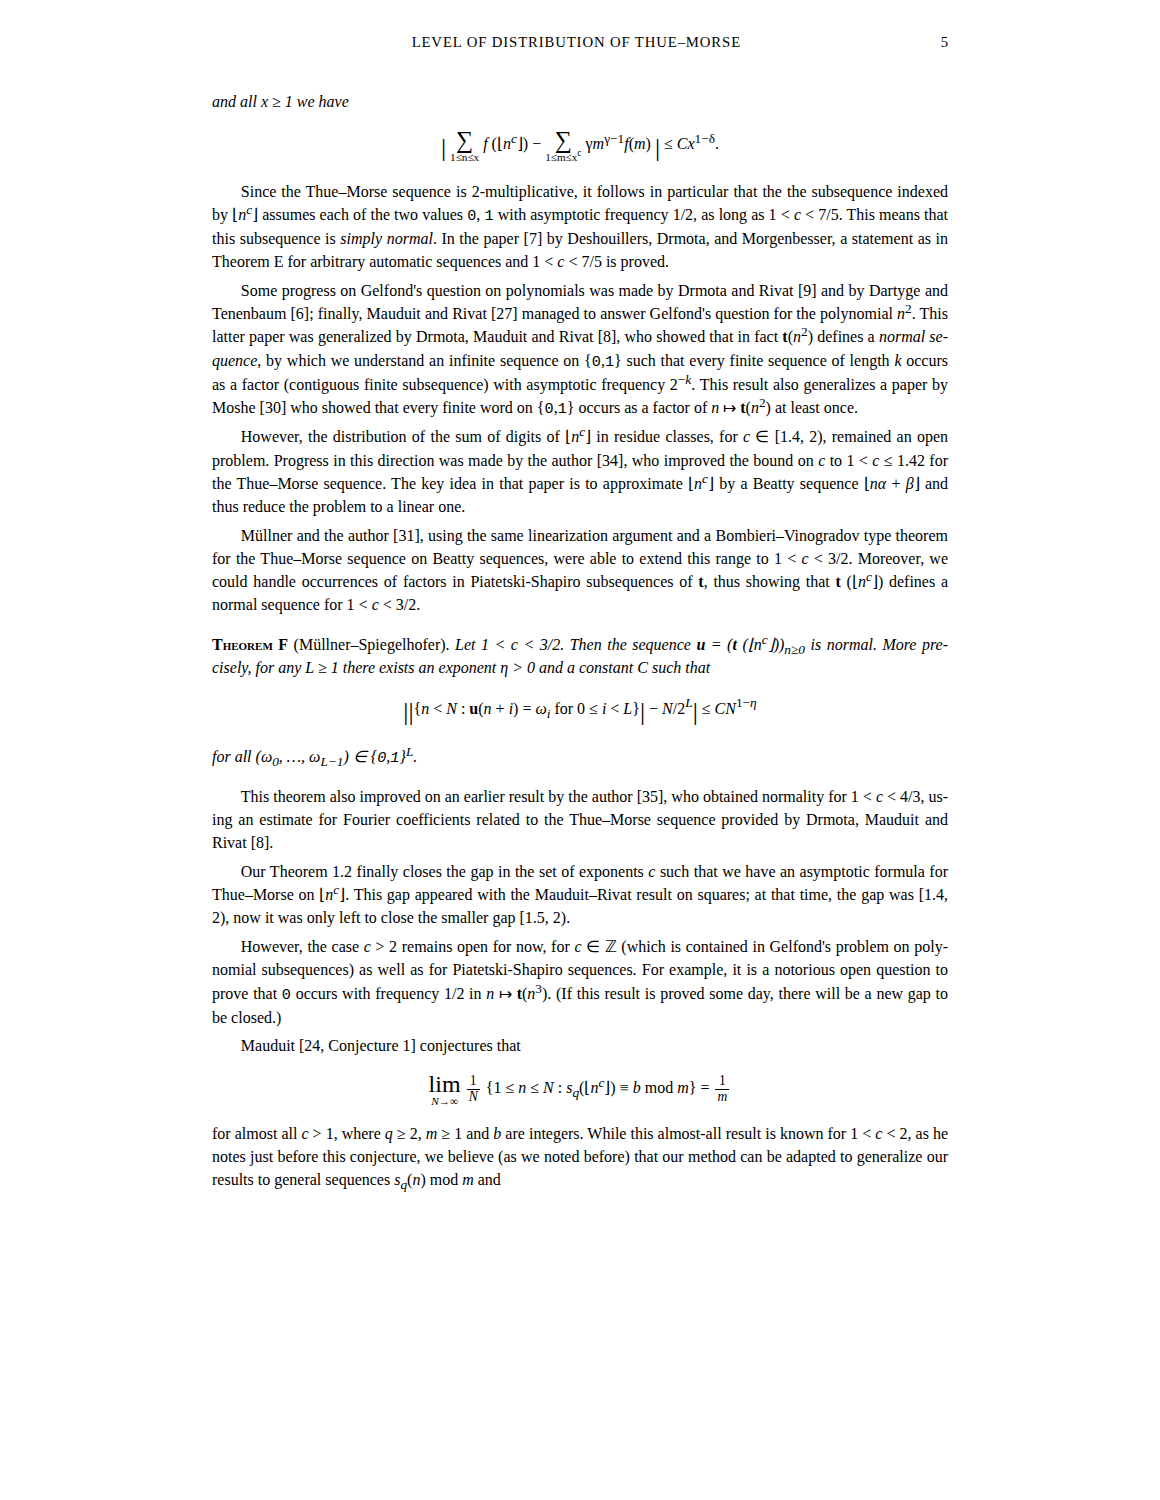LEVEL OF DISTRIBUTION OF THUE–MORSE 5
and all x ≥ 1 we have
| ∑1≤n≤x f (⌊nc⌋) − ∑1≤m≤xc γmγ−1f(m) | ≤ Cx1−δ.
Since the Thue–Morse sequence is 2-multiplicative, it follows in particular that the the subsequence indexed by ⌊nc⌋ assumes each of the two values 0, 1 with asymptotic frequency 1/2, as long as 1 < c < 7/5. This means that this subsequence is simply normal. In the paper [7] by Deshouillers, Drmota, and Morgenbesser, a statement as in Theorem E for arbitrary automatic sequences and 1 < c < 7/5 is proved.
Some progress on Gelfond's question on polynomials was made by Drmota and Rivat [9] and by Dartyge and Tenenbaum [6]; finally, Mauduit and Rivat [27] managed to answer Gelfond's question for the polynomial n2. This latter paper was generalized by Drmota, Mauduit and Rivat [8], who showed that in fact t(n2) defines a normal sequence, by which we understand an infinite sequence on {0,1} such that every finite sequence of length k occurs as a factor (contiguous finite subsequence) with asymptotic frequency 2−k. This result also generalizes a paper by Moshe [30] who showed that every finite word on {0,1} occurs as a factor of n ↦ t(n2) at least once.
However, the distribution of the sum of digits of ⌊nc⌋ in residue classes, for c ∈ [1.4, 2), remained an open problem. Progress in this direction was made by the author [34], who improved the bound on c to 1 < c ≤ 1.42 for the Thue–Morse sequence. The key idea in that paper is to approximate ⌊nc⌋ by a Beatty sequence ⌊nα + β⌋ and thus reduce the problem to a linear one.
Müllner and the author [31], using the same linearization argument and a Bombieri–Vinogradov type theorem for the Thue–Morse sequence on Beatty sequences, were able to extend this range to 1 < c < 3/2. Moreover, we could handle occurrences of factors in Piatetski-Shapiro subsequences of t, thus showing that t (⌊nc⌋) defines a normal sequence for 1 < c < 3/2.
Theorem F (Müllner–Spiegelhofer). Let 1 < c < 3/2. Then the sequence u = (t (⌊nc⌋))n≥0 is normal. More precisely, for any L ≥ 1 there exists an exponent η > 0 and a constant C such that
||{n < N : u(n + i) = ωi for 0 ≤ i < L}| − N/2L| ≤ CN1−η
for all (ω0, …, ωL−1) ∈ {0,1}L.
This theorem also improved on an earlier result by the author [35], who obtained normality for 1 < c < 4/3, using an estimate for Fourier coefficients related to the Thue–Morse sequence provided by Drmota, Mauduit and Rivat [8].
Our Theorem 1.2 finally closes the gap in the set of exponents c such that we have an asymptotic formula for Thue–Morse on ⌊nc⌋. This gap appeared with the Mauduit–Rivat result on squares; at that time, the gap was [1.4, 2), now it was only left to close the smaller gap [1.5, 2).
However, the case c > 2 remains open for now, for c ∈ ℤ (which is contained in Gelfond's problem on polynomial subsequences) as well as for Piatetski-Shapiro sequences. For example, it is a notorious open question to prove that 0 occurs with frequency 1/2 in n ↦ t(n3). (If this result is proved some day, there will be a new gap to be closed.)
Mauduit [24, Conjecture 1] conjectures that
lim N→∞ 1 N {1 ≤ n ≤ N : sq(⌊nc⌋) ≡ b mod m} = 1 m
for almost all c > 1, where q ≥ 2, m ≥ 1 and b are integers. While this almost-all result is known for 1 < c < 2, as he notes just before this conjecture, we believe (as we noted before) that our method can be adapted to generalize our results to general sequences sq(n) mod m and